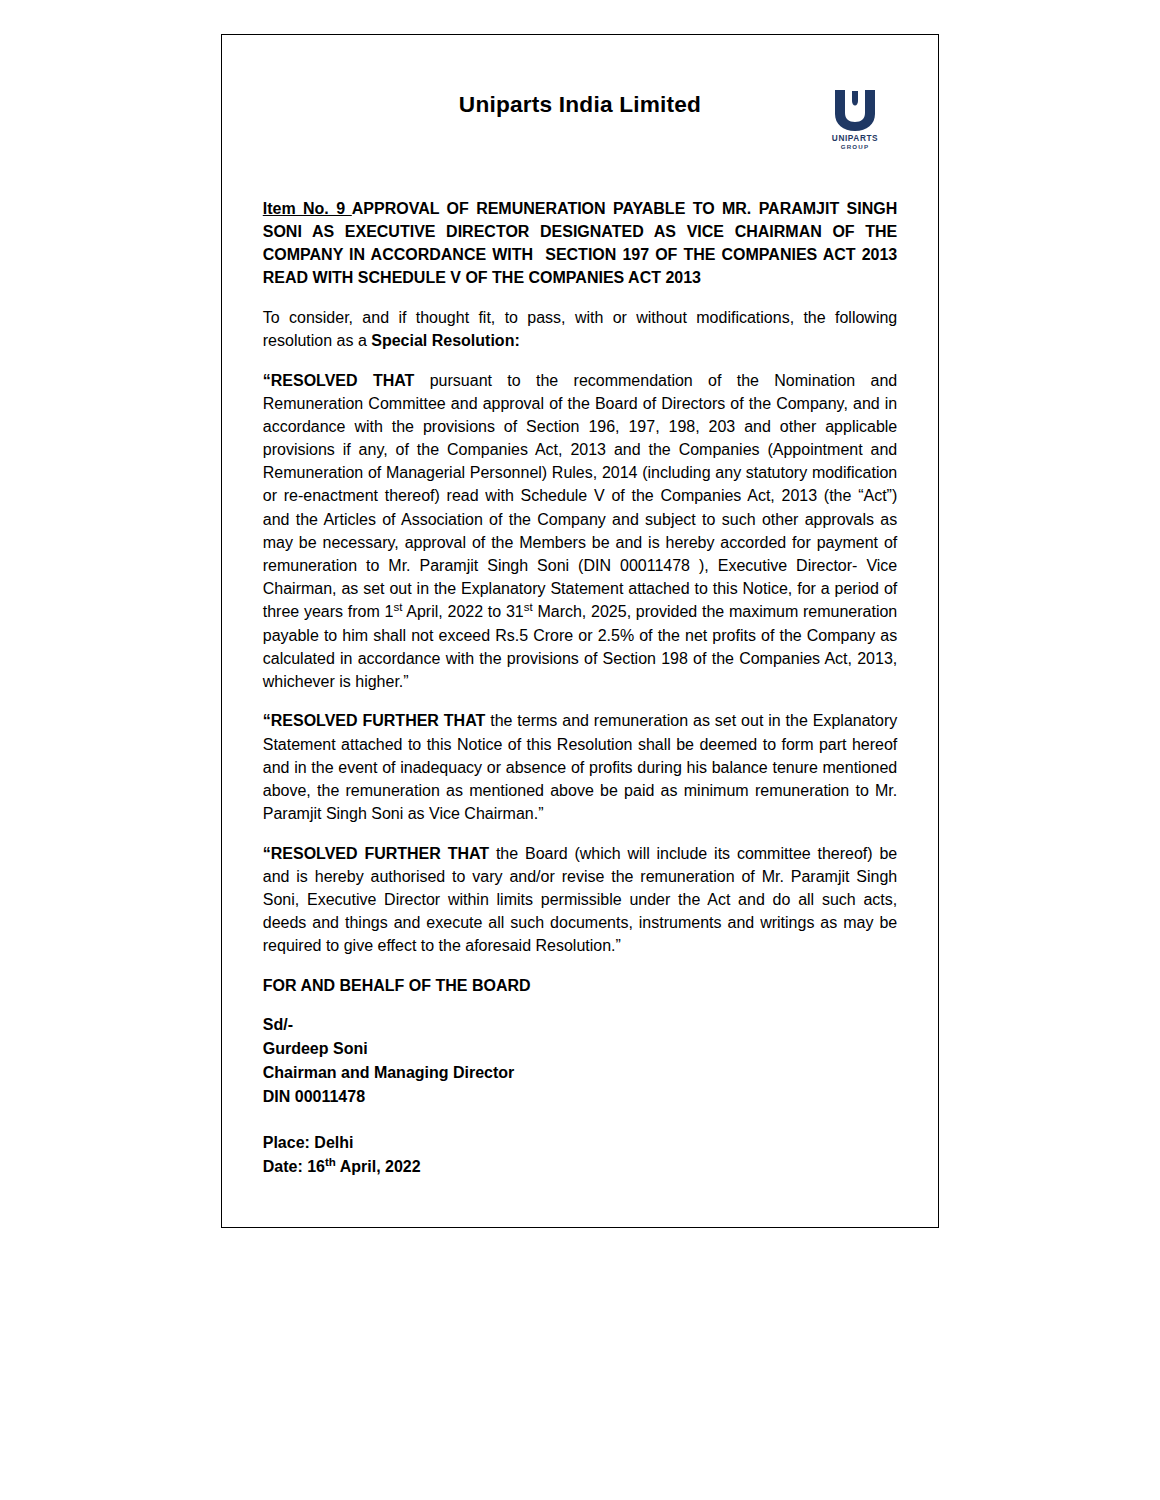UNIPARTS
GROUP
Uniparts India Limited
Item No. 9 APPROVAL OF REMUNERATION PAYABLE TO MR. PARAMJIT SINGH SONI AS EXECUTIVE DIRECTOR DESIGNATED AS VICE CHAIRMAN OF THE COMPANY IN ACCORDANCE WITH SECTION 197 OF THE COMPANIES ACT 2013 READ WITH SCHEDULE V OF THE COMPANIES ACT 2013
To consider, and if thought fit, to pass, with or without modifications, the following resolution as a Special Resolution:
“RESOLVED THAT pursuant to the recommendation of the Nomination and Remuneration Committee and approval of the Board of Directors of the Company, and in accordance with the provisions of Section 196, 197, 198, 203 and other applicable provisions if any, of the Companies Act, 2013 and the Companies (Appointment and Remuneration of Managerial Personnel) Rules, 2014 (including any statutory modification or re-enactment thereof) read with Schedule V of the Companies Act, 2013 (the “Act”) and the Articles of Association of the Company and subject to such other approvals as may be necessary, approval of the Members be and is hereby accorded for payment of remuneration to Mr. Paramjit Singh Soni (DIN 00011478 ), Executive Director- Vice Chairman, as set out in the Explanatory Statement attached to this Notice, for a period of three years from 1st April, 2022 to 31st March, 2025, provided the maximum remuneration payable to him shall not exceed Rs.5 Crore or 2.5% of the net profits of the Company as calculated in accordance with the provisions of Section 198 of the Companies Act, 2013, whichever is higher.”
“RESOLVED FURTHER THAT the terms and remuneration as set out in the Explanatory Statement attached to this Notice of this Resolution shall be deemed to form part hereof and in the event of inadequacy or absence of profits during his balance tenure mentioned above, the remuneration as mentioned above be paid as minimum remuneration to Mr. Paramjit Singh Soni as Vice Chairman.”
“RESOLVED FURTHER THAT the Board (which will include its committee thereof) be and is hereby authorised to vary and/or revise the remuneration of Mr. Paramjit Singh Soni, Executive Director within limits permissible under the Act and do all such acts, deeds and things and execute all such documents, instruments and writings as may be required to give effect to the aforesaid Resolution.”
FOR AND BEHALF OF THE BOARD
Sd/-
Gurdeep Soni
Chairman and Managing Director
DIN 00011478
Place: Delhi
Date: 16th April, 2022